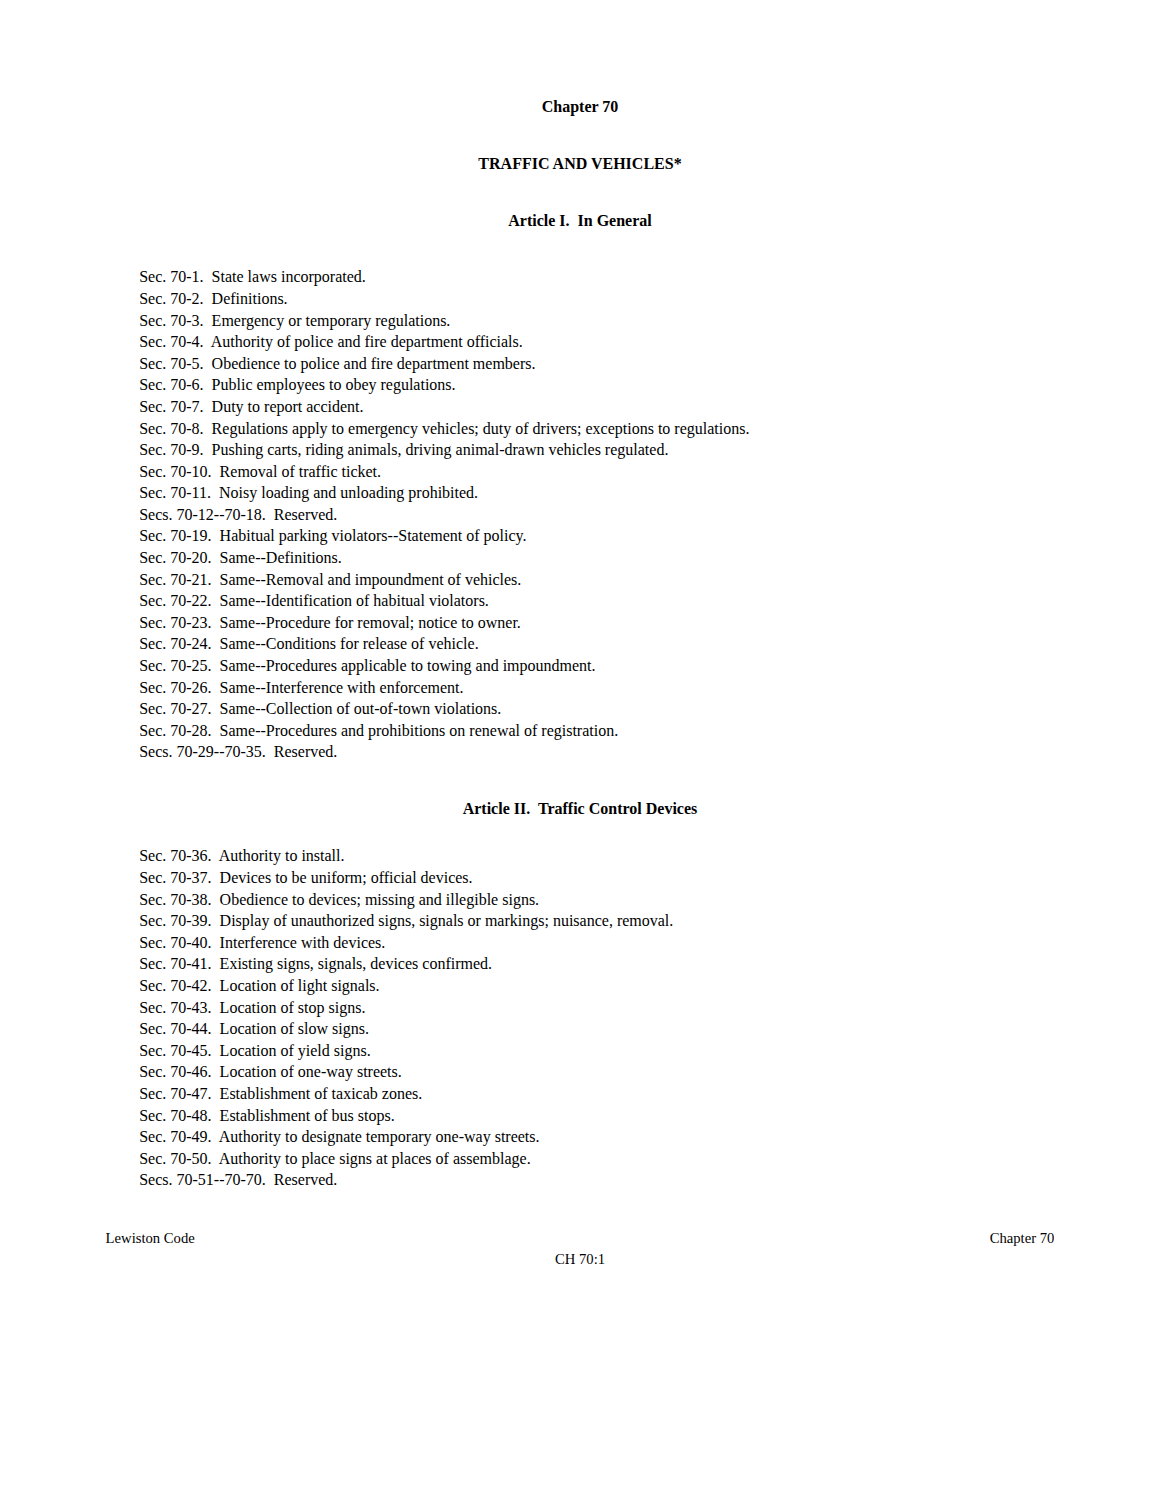Chapter 70
TRAFFIC AND VEHICLES*
Article I. In General
Sec. 70-1. State laws incorporated.
Sec. 70-2. Definitions.
Sec. 70-3. Emergency or temporary regulations.
Sec. 70-4. Authority of police and fire department officials.
Sec. 70-5. Obedience to police and fire department members.
Sec. 70-6. Public employees to obey regulations.
Sec. 70-7. Duty to report accident.
Sec. 70-8. Regulations apply to emergency vehicles; duty of drivers; exceptions to regulations.
Sec. 70-9. Pushing carts, riding animals, driving animal-drawn vehicles regulated.
Sec. 70-10. Removal of traffic ticket.
Sec. 70-11. Noisy loading and unloading prohibited.
Secs. 70-12--70-18. Reserved.
Sec. 70-19. Habitual parking violators--Statement of policy.
Sec. 70-20. Same--Definitions.
Sec. 70-21. Same--Removal and impoundment of vehicles.
Sec. 70-22. Same--Identification of habitual violators.
Sec. 70-23. Same--Procedure for removal; notice to owner.
Sec. 70-24. Same--Conditions for release of vehicle.
Sec. 70-25. Same--Procedures applicable to towing and impoundment.
Sec. 70-26. Same--Interference with enforcement.
Sec. 70-27. Same--Collection of out-of-town violations.
Sec. 70-28. Same--Procedures and prohibitions on renewal of registration.
Secs. 70-29--70-35. Reserved.
Article II. Traffic Control Devices
Sec. 70-36. Authority to install.
Sec. 70-37. Devices to be uniform; official devices.
Sec. 70-38. Obedience to devices; missing and illegible signs.
Sec. 70-39. Display of unauthorized signs, signals or markings; nuisance, removal.
Sec. 70-40. Interference with devices.
Sec. 70-41. Existing signs, signals, devices confirmed.
Sec. 70-42. Location of light signals.
Sec. 70-43. Location of stop signs.
Sec. 70-44. Location of slow signs.
Sec. 70-45. Location of yield signs.
Sec. 70-46. Location of one-way streets.
Sec. 70-47. Establishment of taxicab zones.
Sec. 70-48. Establishment of bus stops.
Sec. 70-49. Authority to designate temporary one-way streets.
Sec. 70-50. Authority to place signs at places of assemblage.
Secs. 70-51--70-70. Reserved.
Lewiston Code
Chapter 70
CH 70:1